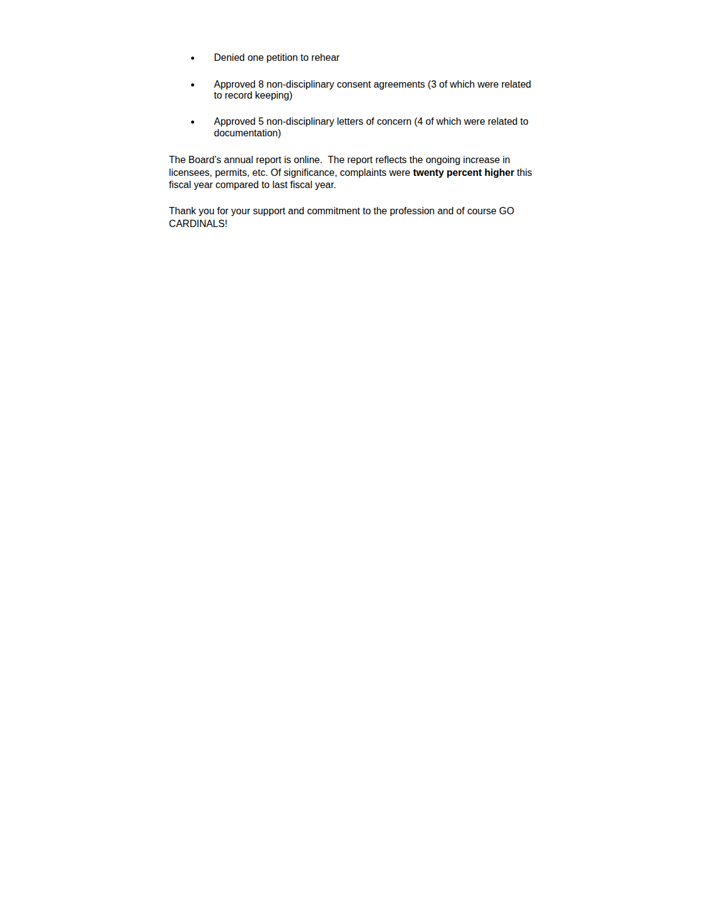Denied one petition to rehear
Approved 8 non-disciplinary consent agreements (3 of which were related to record keeping)
Approved 5 non-disciplinary letters of concern (4 of which were related to documentation)
The Board’s annual report is online. The report reflects the ongoing increase in licensees, permits, etc. Of significance, complaints were twenty percent higher this fiscal year compared to last fiscal year.
Thank you for your support and commitment to the profession and of course GO CARDINALS!